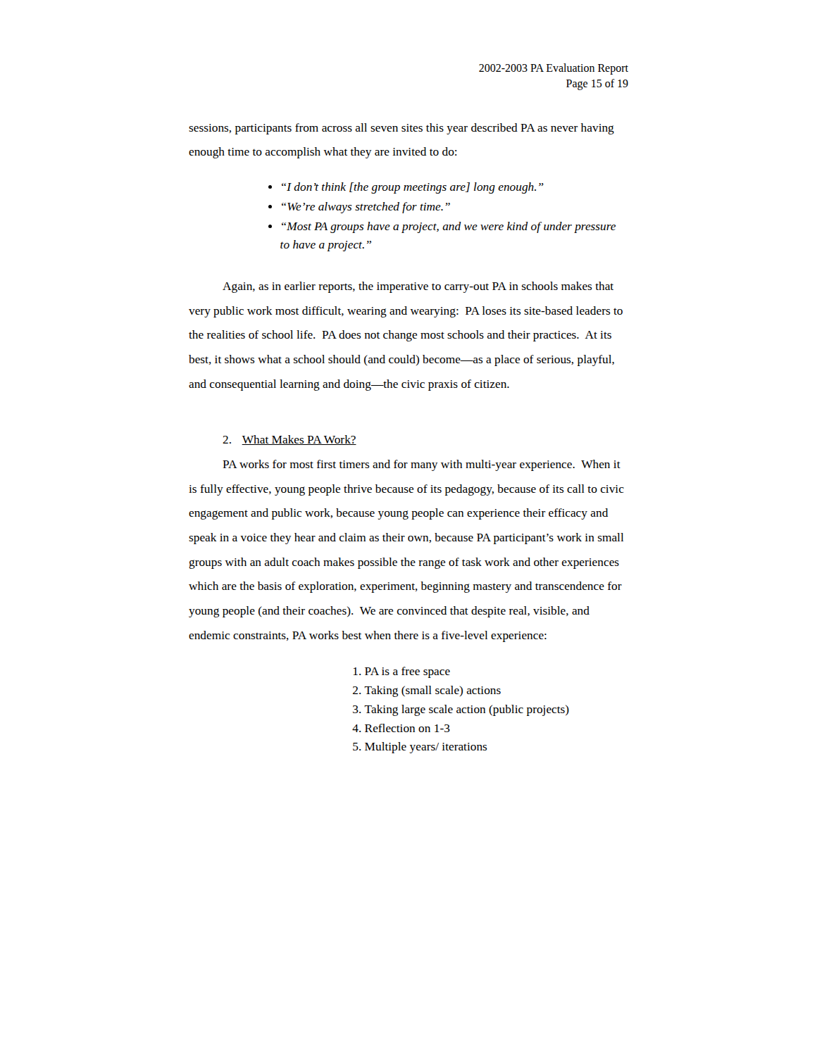2002-2003 PA Evaluation Report
Page 15 of 19
sessions, participants from across all seven sites this year described PA as never having enough time to accomplish what they are invited to do:
“I don’t think [the group meetings are] long enough.”
“We’re always stretched for time.”
“Most PA groups have a project, and we were kind of under pressure to have a project.”
Again, as in earlier reports, the imperative to carry-out PA in schools makes that very public work most difficult, wearing and wearying: PA loses its site-based leaders to the realities of school life. PA does not change most schools and their practices. At its best, it shows what a school should (and could) become—as a place of serious, playful, and consequential learning and doing—the civic praxis of citizen.
2. What Makes PA Work?
PA works for most first timers and for many with multi-year experience. When it is fully effective, young people thrive because of its pedagogy, because of its call to civic engagement and public work, because young people can experience their efficacy and speak in a voice they hear and claim as their own, because PA participant’s work in small groups with an adult coach makes possible the range of task work and other experiences which are the basis of exploration, experiment, beginning mastery and transcendence for young people (and their coaches). We are convinced that despite real, visible, and endemic constraints, PA works best when there is a five-level experience:
PA is a free space
Taking (small scale) actions
Taking large scale action (public projects)
Reflection on 1-3
Multiple years/ iterations